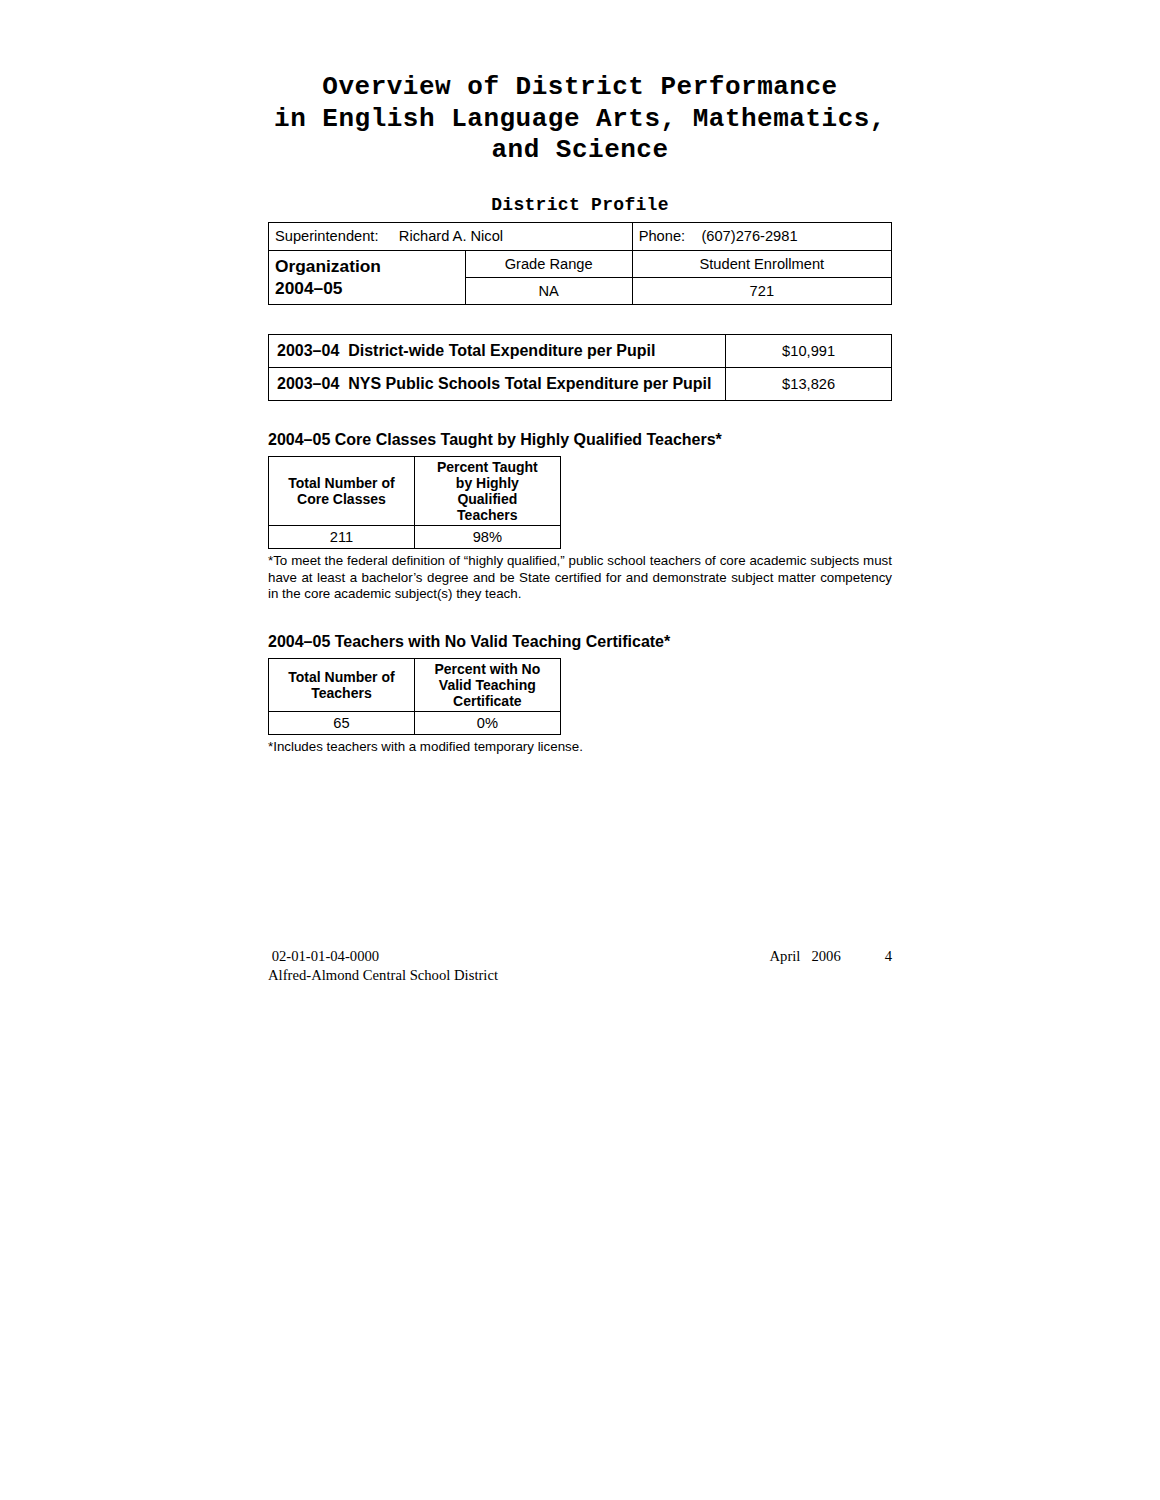Overview of District Performance
in English Language Arts, Mathematics, and Science
District Profile
| Superintendent: Richard A. Nicol | Phone: (607)276-2981 |
| Organization 2004–05 | Grade Range | Student Enrollment |
| NA | 721 |
| 2003–04 District-wide Total Expenditure per Pupil | $10,991 |
| 2003–04 NYS Public Schools Total Expenditure per Pupil | $13,826 |
2004–05 Core Classes Taught by Highly Qualified Teachers*
| Total Number of Core Classes | Percent Taught by Highly Qualified Teachers |
| --- | --- |
| 211 | 98% |
*To meet the federal definition of “highly qualified,” public school teachers of core academic subjects must have at least a bachelor’s degree and be State certified for and demonstrate subject matter competency in the core academic subject(s) they teach.
2004–05 Teachers with No Valid Teaching Certificate*
| Total Number of Teachers | Percent with No Valid Teaching Certificate |
| --- | --- |
| 65 | 0% |
*Includes teachers with a modified temporary license.
| 02-01-01-04-0000 | April 2006 | 4 |
| Alfred-Almond Central School District | | |